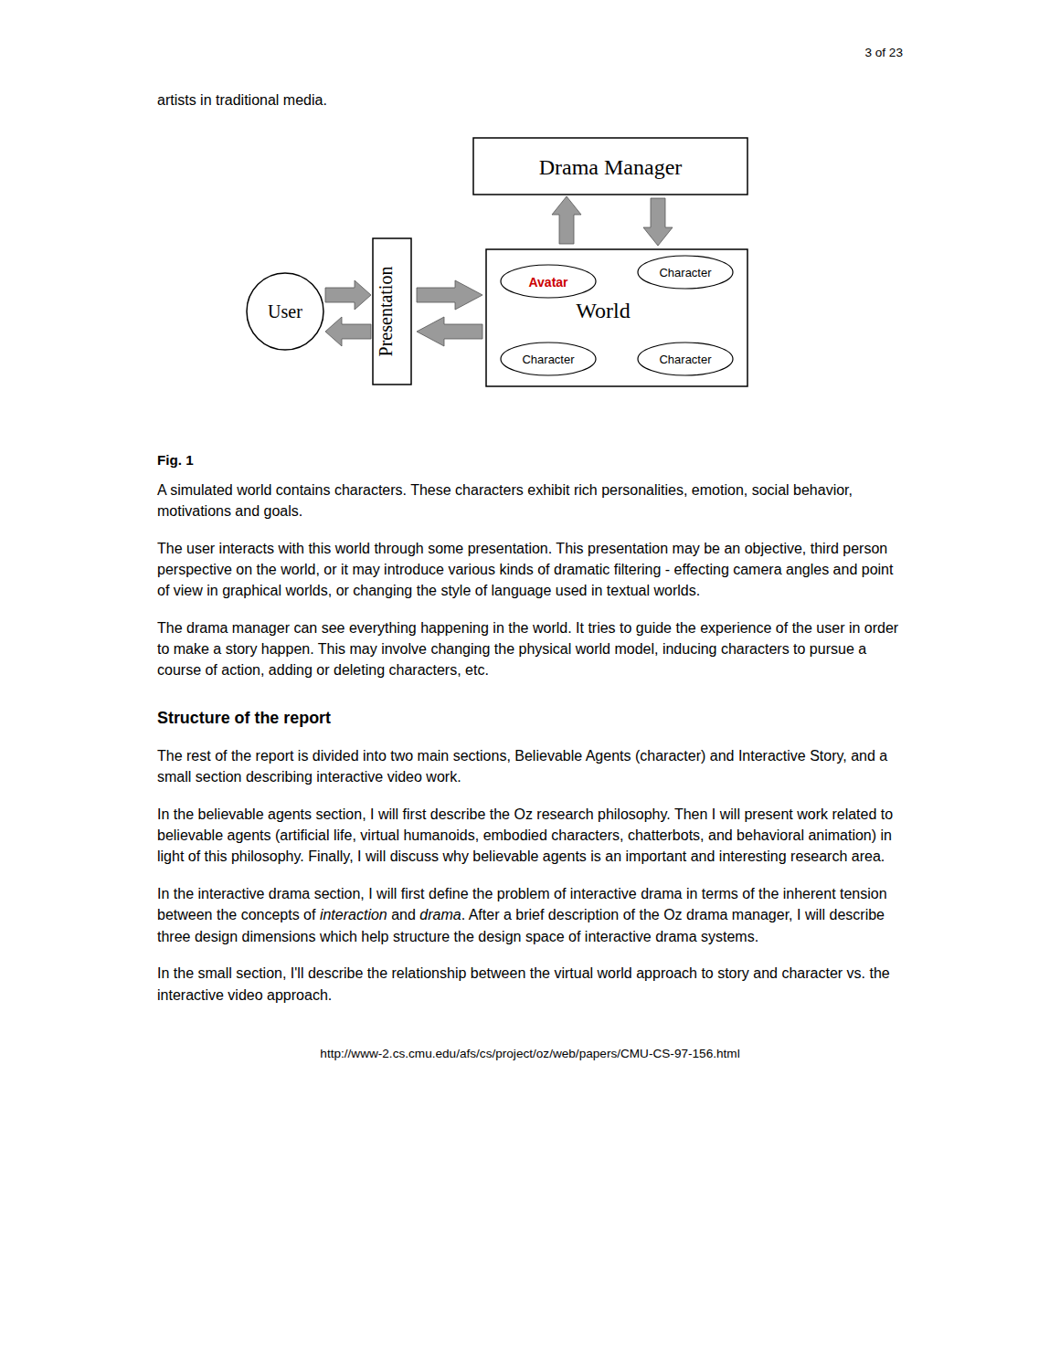3 of 23
artists in traditional media.
Drama Manager World Avatar Character Character Character Presentation User
Fig. 1
A simulated world contains characters. These characters exhibit rich personalities, emotion, social behavior, motivations and goals.
The user interacts with this world through some presentation. This presentation may be an objective, third person perspective on the world, or it may introduce various kinds of dramatic filtering - effecting camera angles and point of view in graphical worlds, or changing the style of language used in textual worlds.
The drama manager can see everything happening in the world. It tries to guide the experience of the user in order to make a story happen. This may involve changing the physical world model, inducing characters to pursue a course of action, adding or deleting characters, etc.
Structure of the report
The rest of the report is divided into two main sections, Believable Agents (character) and Interactive Story, and a small section describing interactive video work.
In the believable agents section, I will first describe the Oz research philosophy. Then I will present work related to believable agents (artificial life, virtual humanoids, embodied characters, chatterbots, and behavioral animation) in light of this philosophy. Finally, I will discuss why believable agents is an important and interesting research area.
In the interactive drama section, I will first define the problem of interactive drama in terms of the inherent tension between the concepts of interaction and drama. After a brief description of the Oz drama manager, I will describe three design dimensions which help structure the design space of interactive drama systems.
In the small section, I'll describe the relationship between the virtual world approach to story and character vs. the interactive video approach.
http://www-2.cs.cmu.edu/afs/cs/project/oz/web/papers/CMU-CS-97-156.html